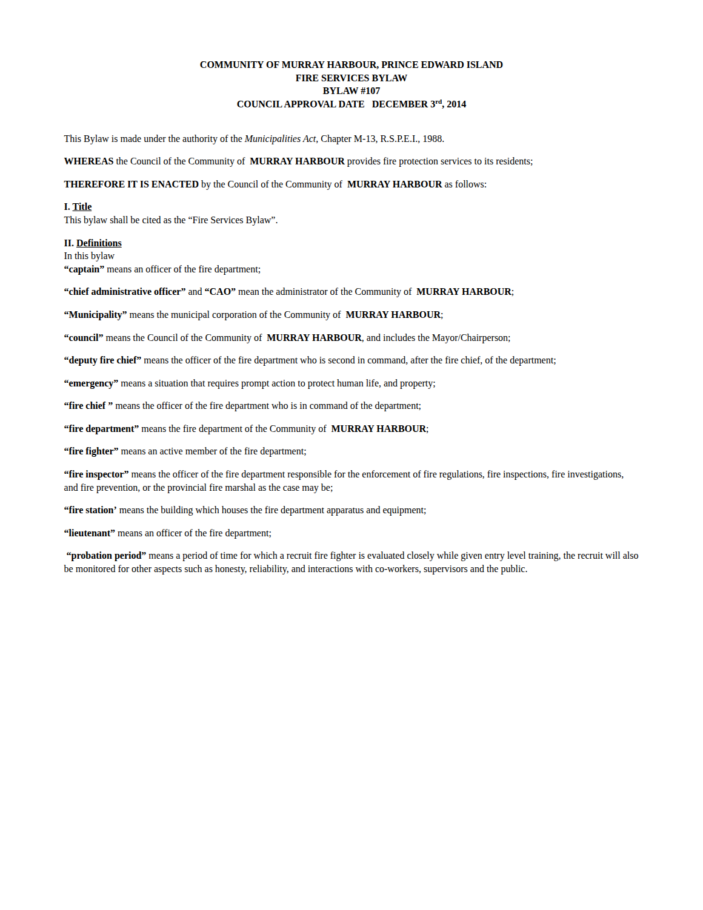COMMUNITY OF MURRAY HARBOUR, PRINCE EDWARD ISLAND
FIRE SERVICES BYLAW
BYLAW #107
COUNCIL APPROVAL DATE DECEMBER 3rd, 2014
This Bylaw is made under the authority of the Municipalities Act, Chapter M-13, R.S.P.E.I., 1988.
WHEREAS the Council of the Community of MURRAY HARBOUR provides fire protection services to its residents;
THEREFORE IT IS ENACTED by the Council of the Community of MURRAY HARBOUR as follows:
I. Title
This bylaw shall be cited as the “Fire Services Bylaw”.
II. Definitions
In this bylaw
“captain” means an officer of the fire department;
“chief administrative officer” and “CAO” mean the administrator of the Community of MURRAY HARBOUR;
“Municipality” means the municipal corporation of the Community of MURRAY HARBOUR;
“council” means the Council of the Community of MURRAY HARBOUR, and includes the Mayor/Chairperson;
“deputy fire chief” means the officer of the fire department who is second in command, after the fire chief, of the department;
“emergency” means a situation that requires prompt action to protect human life, and property;
“fire chief ” means the officer of the fire department who is in command of the department;
“fire department” means the fire department of the Community of MURRAY HARBOUR;
“fire fighter” means an active member of the fire department;
“fire inspector” means the officer of the fire department responsible for the enforcement of fire regulations, fire inspections, fire investigations, and fire prevention, or the provincial fire marshal as the case may be;
“fire station’ means the building which houses the fire department apparatus and equipment;
“lieutenant” means an officer of the fire department;
“probation period” means a period of time for which a recruit fire fighter is evaluated closely while given entry level training, the recruit will also be monitored for other aspects such as honesty, reliability, and interactions with co-workers, supervisors and the public.